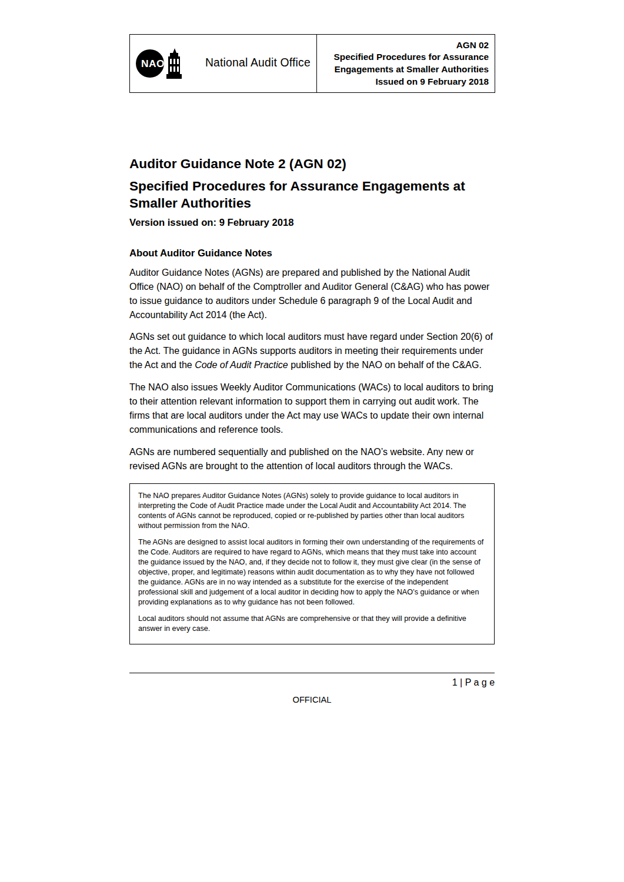NAO
National Audit Office
AGN 02
Specified Procedures for Assurance
Engagements at Smaller Authorities
Issued on 9 February 2018
Auditor Guidance Note 2 (AGN 02)
Specified Procedures for Assurance Engagements at Smaller Authorities
Version issued on: 9 February 2018
About Auditor Guidance Notes
Auditor Guidance Notes (AGNs) are prepared and published by the National Audit Office (NAO) on behalf of the Comptroller and Auditor General (C&AG) who has power to issue guidance to auditors under Schedule 6 paragraph 9 of the Local Audit and Accountability Act 2014 (the Act).
AGNs set out guidance to which local auditors must have regard under Section 20(6) of the Act. The guidance in AGNs supports auditors in meeting their requirements under the Act and the Code of Audit Practice published by the NAO on behalf of the C&AG.
The NAO also issues Weekly Auditor Communications (WACs) to local auditors to bring to their attention relevant information to support them in carrying out audit work. The firms that are local auditors under the Act may use WACs to update their own internal communications and reference tools.
AGNs are numbered sequentially and published on the NAO’s website. Any new or revised AGNs are brought to the attention of local auditors through the WACs.
The NAO prepares Auditor Guidance Notes (AGNs) solely to provide guidance to local auditors in interpreting the Code of Audit Practice made under the Local Audit and Accountability Act 2014. The contents of AGNs cannot be reproduced, copied or re-published by parties other than local auditors without permission from the NAO.
The AGNs are designed to assist local auditors in forming their own understanding of the requirements of the Code. Auditors are required to have regard to AGNs, which means that they must take into account the guidance issued by the NAO, and, if they decide not to follow it, they must give clear (in the sense of objective, proper, and legitimate) reasons within audit documentation as to why they have not followed the guidance. AGNs are in no way intended as a substitute for the exercise of the independent professional skill and judgement of a local auditor in deciding how to apply the NAO’s guidance or when providing explanations as to why guidance has not been followed.
Local auditors should not assume that AGNs are comprehensive or that they will provide a definitive answer in every case.
1 | P a g e
OFFICIAL